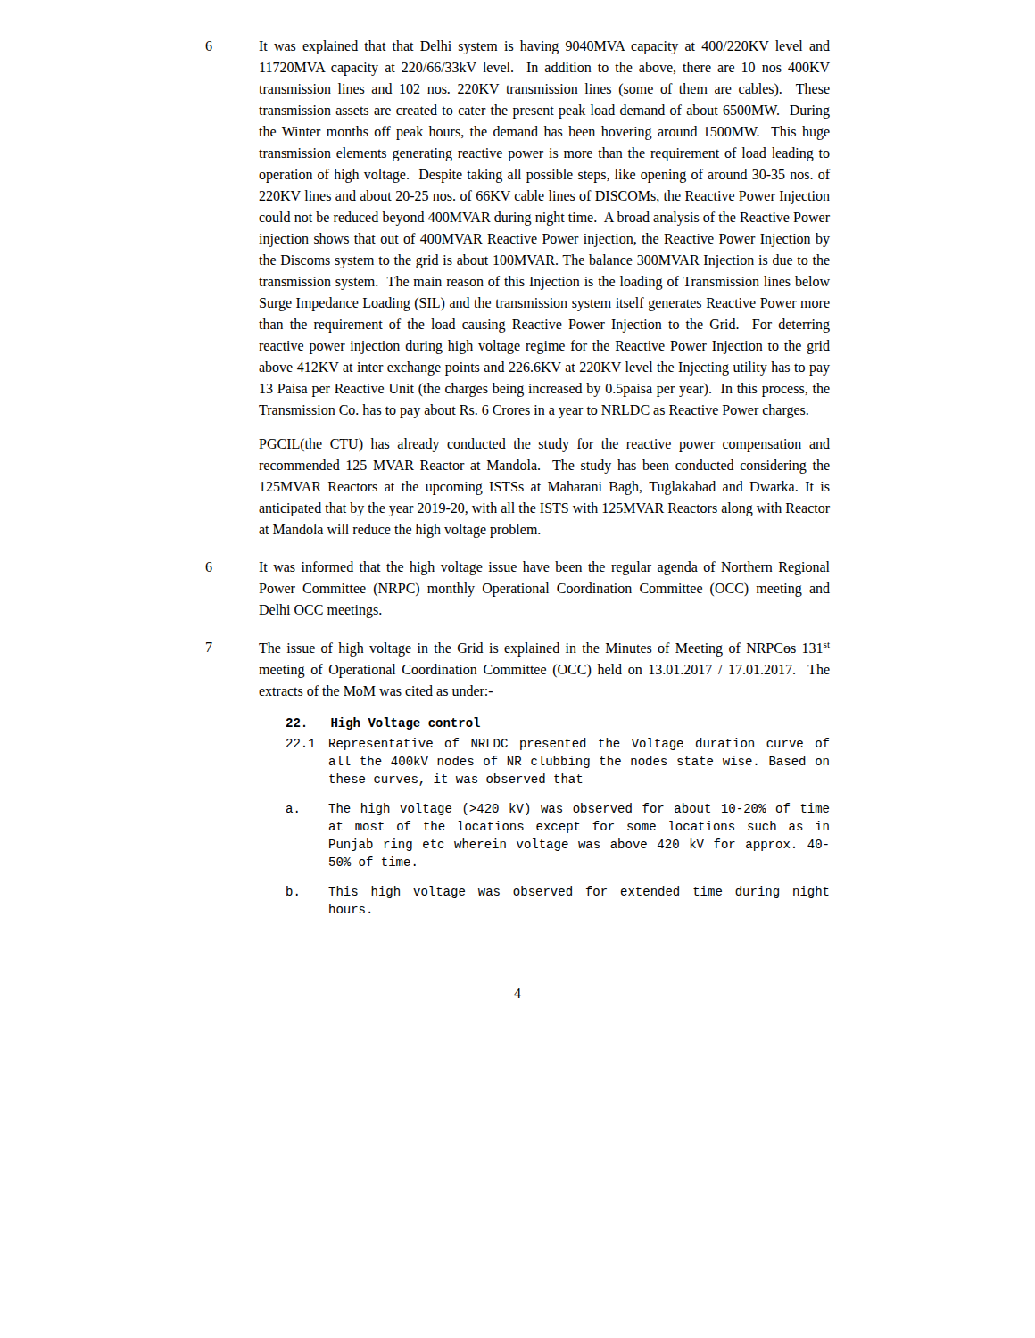6
It was explained that that Delhi system is having 9040MVA capacity at 400/220KV level and 11720MVA capacity at 220/66/33kV level. In addition to the above, there are 10 nos 400KV transmission lines and 102 nos. 220KV transmission lines (some of them are cables). These transmission assets are created to cater the present peak load demand of about 6500MW. During the Winter months off peak hours, the demand has been hovering around 1500MW. This huge transmission elements generating reactive power is more than the requirement of load leading to operation of high voltage. Despite taking all possible steps, like opening of around 30-35 nos. of 220KV lines and about 20-25 nos. of 66KV cable lines of DISCOMs, the Reactive Power Injection could not be reduced beyond 400MVAR during night time. A broad analysis of the Reactive Power injection shows that out of 400MVAR Reactive Power injection, the Reactive Power Injection by the Discoms system to the grid is about 100MVAR. The balance 300MVAR Injection is due to the transmission system. The main reason of this Injection is the loading of Transmission lines below Surge Impedance Loading (SIL) and the transmission system itself generates Reactive Power more than the requirement of the load causing Reactive Power Injection to the Grid. For deterring reactive power injection during high voltage regime for the Reactive Power Injection to the grid above 412KV at inter exchange points and 226.6KV at 220KV level the Injecting utility has to pay 13 Paisa per Reactive Unit (the charges being increased by 0.5paisa per year). In this process, the Transmission Co. has to pay about Rs. 6 Crores in a year to NRLDC as Reactive Power charges.
PGCIL(the CTU) has already conducted the study for the reactive power compensation and recommended 125 MVAR Reactor at Mandola. The study has been conducted considering the 125MVAR Reactors at the upcoming ISTSs at Maharani Bagh, Tuglakabad and Dwarka. It is anticipated that by the year 2019-20, with all the ISTS with 125MVAR Reactors along with Reactor at Mandola will reduce the high voltage problem.
6
It was informed that the high voltage issue have been the regular agenda of Northern Regional Power Committee (NRPC) monthly Operational Coordination Committee (OCC) meeting and Delhi OCC meetings.
7
The issue of high voltage in the Grid is explained in the Minutes of Meeting of NRPCөs 131st meeting of Operational Coordination Committee (OCC) held on 13.01.2017 / 17.01.2017. The extracts of the MoM was cited as under:-
22. High Voltage control
22.1
Representative of NRLDC presented the Voltage duration curve of all the 400kV nodes of NR clubbing the nodes state wise. Based on these curves, it was observed that
a.
The high voltage (>420 kV) was observed for about 10-20% of time at most of the locations except for some locations such as in Punjab ring etc wherein voltage was above 420 kV for approx. 40-50% of time.
b.
This high voltage was observed for extended time during night hours.
4